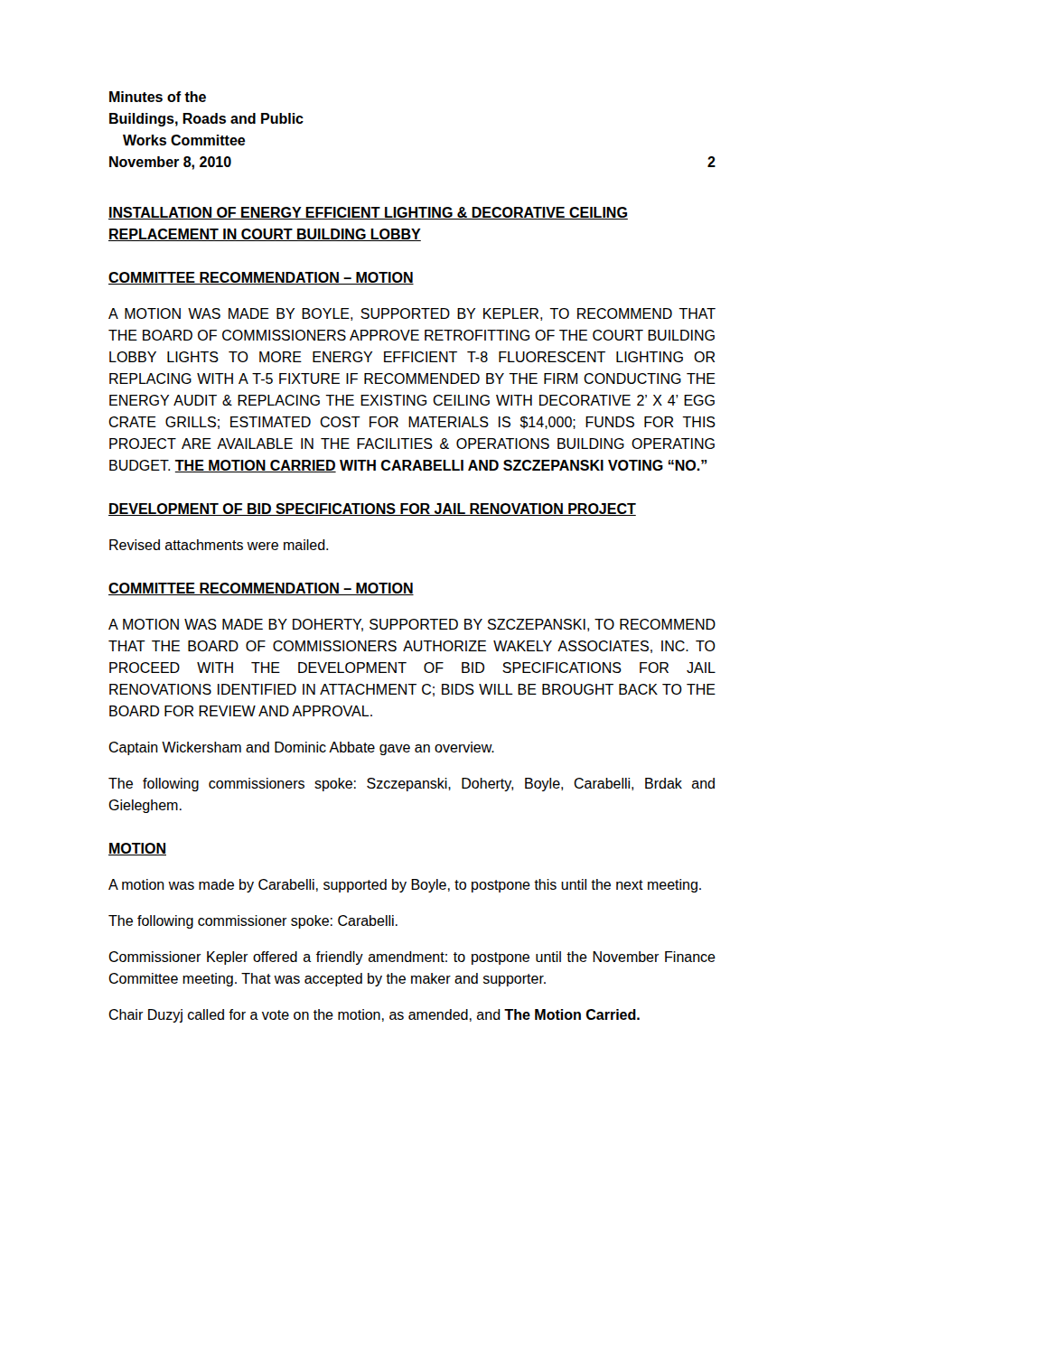Minutes of the
Buildings, Roads and Public
Works Committee
November 8, 2010 2
Installation of Energy Efficient Lighting & Decorative Ceiling Replacement in Court Building Lobby
Committee Recommendation – Motion
A motion was made by Boyle, supported by Kepler, to recommend that the Board of Commissioners approve retrofitting of the Court Building lobby lights to more energy efficient T-8 fluorescent lighting or replacing with a T-5 fixture if recommended by the firm conducting the energy audit & replacing the existing ceiling with decorative 2’ x 4’ egg crate grills; estimated cost for materials is $14,000; funds for this project are available in the Facilities & Operations Building operating budget. The motion carried with Carabelli and Szczepanski voting “no.”
Development of Bid Specifications for Jail Renovation Project
Revised attachments were mailed.
Committee Recommendation – Motion
A motion was made by Doherty, supported by Szczepanski, to recommend that the Board of Commissioners authorize Wakely Associates, Inc. to proceed with the development of bid specifications for jail renovations identified in Attachment C; bids will be brought back to the Board for review and approval.
Captain Wickersham and Dominic Abbate gave an overview.
The following commissioners spoke: Szczepanski, Doherty, Boyle, Carabelli, Brdak and Gieleghem.
Motion
A motion was made by Carabelli, supported by Boyle, to postpone this until the next meeting.
The following commissioner spoke: Carabelli.
Commissioner Kepler offered a friendly amendment: to postpone until the November Finance Committee meeting. That was accepted by the maker and supporter.
Chair Duzyj called for a vote on the motion, as amended, and The Motion Carried.